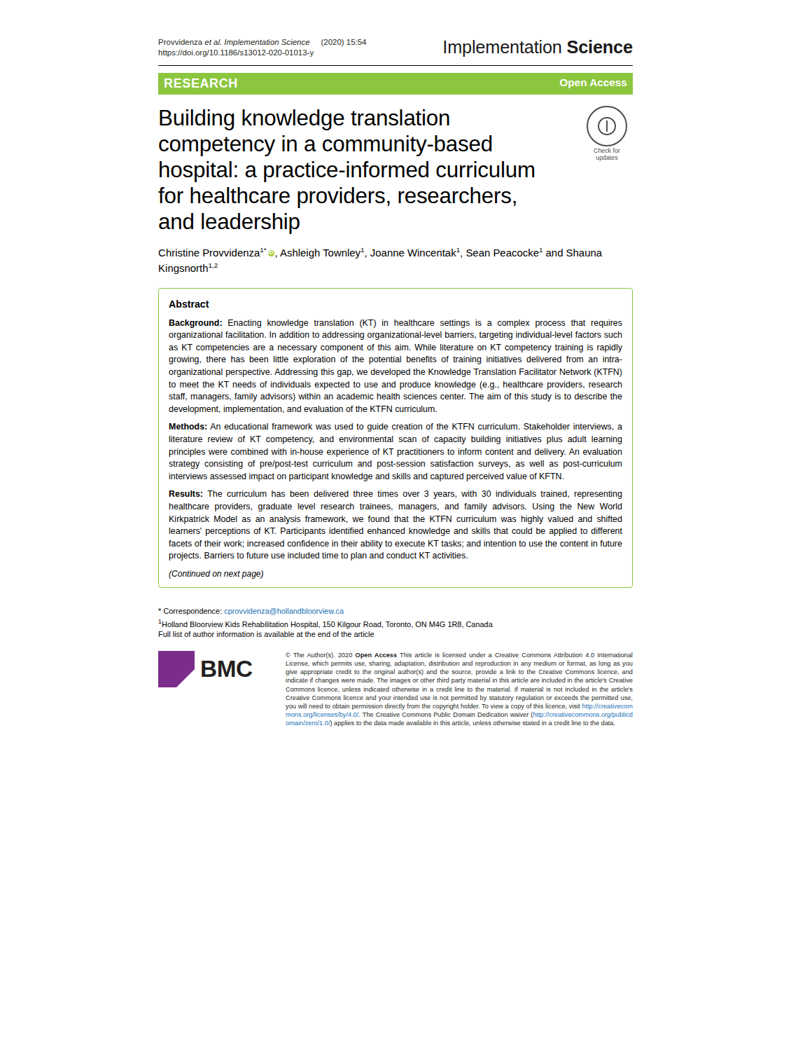Provvidenza et al. Implementation Science (2020) 15:54
https://doi.org/10.1186/s13012-020-01013-y
Implementation Science
Research
Open Access
Check for
updates
Building knowledge translation competency in a community-based hospital: a practice-informed curriculum for healthcare providers, researchers, and leadership
Christine Provvidenza1* , Ashleigh Townley1, Joanne Wincentak1, Sean Peacocke1 and Shauna Kingsnorth1,2
Abstract
Background: Enacting knowledge translation (KT) in healthcare settings is a complex process that requires organizational facilitation. In addition to addressing organizational-level barriers, targeting individual-level factors such as KT competencies are a necessary component of this aim. While literature on KT competency training is rapidly growing, there has been little exploration of the potential benefits of training initiatives delivered from an intra-organizational perspective. Addressing this gap, we developed the Knowledge Translation Facilitator Network (KTFN) to meet the KT needs of individuals expected to use and produce knowledge (e.g., healthcare providers, research staff, managers, family advisors) within an academic health sciences center. The aim of this study is to describe the development, implementation, and evaluation of the KTFN curriculum.
Methods: An educational framework was used to guide creation of the KTFN curriculum. Stakeholder interviews, a literature review of KT competency, and environmental scan of capacity building initiatives plus adult learning principles were combined with in-house experience of KT practitioners to inform content and delivery. An evaluation strategy consisting of pre/post-test curriculum and post-session satisfaction surveys, as well as post-curriculum interviews assessed impact on participant knowledge and skills and captured perceived value of KFTN.
Results: The curriculum has been delivered three times over 3 years, with 30 individuals trained, representing healthcare providers, graduate level research trainees, managers, and family advisors. Using the New World Kirkpatrick Model as an analysis framework, we found that the KTFN curriculum was highly valued and shifted learners' perceptions of KT. Participants identified enhanced knowledge and skills that could be applied to different facets of their work; increased confidence in their ability to execute KT tasks; and intention to use the content in future projects. Barriers to future use included time to plan and conduct KT activities.
(Continued on next page)
* Correspondence: cprovvidenza@hollandbloorview.ca
1Holland Bloorview Kids Rehabilitation Hospital, 150 Kilgour Road, Toronto, ON M4G 1R8, Canada
Full list of author information is available at the end of the article
BMC
© The Author(s). 2020 Open Access This article is licensed under a Creative Commons Attribution 4.0 International License, which permits use, sharing, adaptation, distribution and reproduction in any medium or format, as long as you give appropriate credit to the original author(s) and the source, provide a link to the Creative Commons licence, and indicate if changes were made. The images or other third party material in this article are included in the article's Creative Commons licence, unless indicated otherwise in a credit line to the material. If material is not included in the article's Creative Commons licence and your intended use is not permitted by statutory regulation or exceeds the permitted use, you will need to obtain permission directly from the copyright holder. To view a copy of this licence, visit http://creativecommons.org/licenses/by/4.0/. The Creative Commons Public Domain Dedication waiver (http://creativecommons.org/publicdomain/zero/1.0/) applies to the data made available in this article, unless otherwise stated in a credit line to the data.